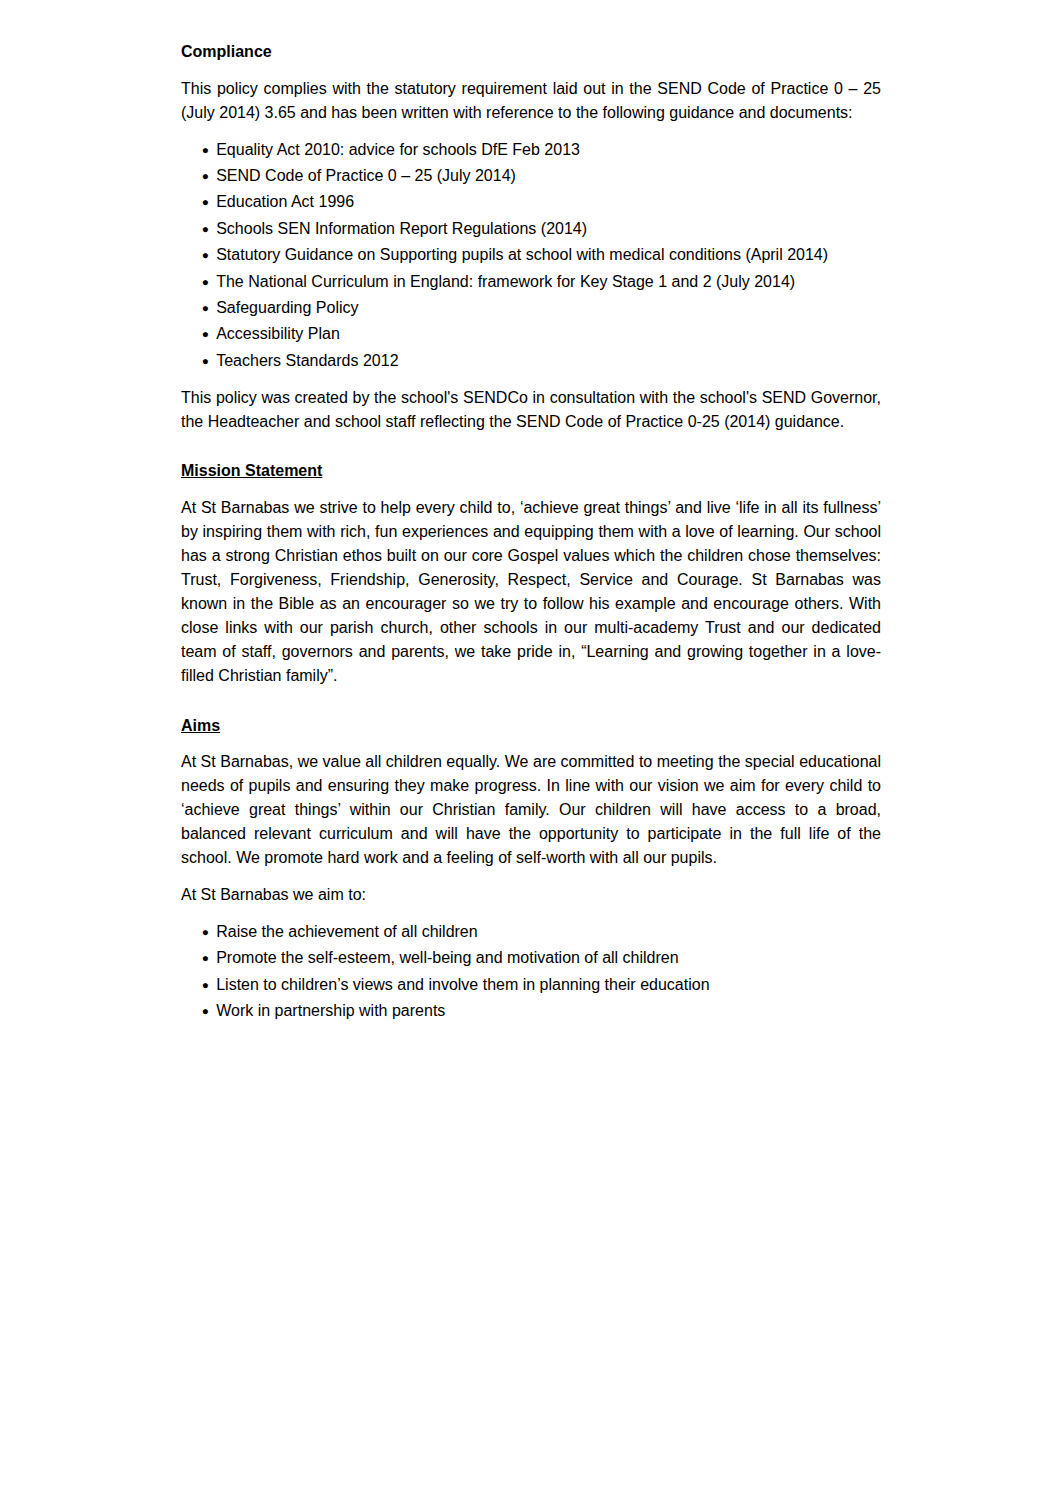Compliance
This policy complies with the statutory requirement laid out in the SEND Code of Practice 0 – 25 (July 2014) 3.65 and has been written with reference to the following guidance and documents:
Equality Act 2010: advice for schools DfE Feb 2013
SEND Code of Practice 0 – 25 (July 2014)
Education Act 1996
Schools SEN Information Report Regulations (2014)
Statutory Guidance on Supporting pupils at school with medical conditions (April 2014)
The National Curriculum in England: framework for Key Stage 1 and 2 (July 2014)
Safeguarding Policy
Accessibility Plan
Teachers Standards 2012
This policy was created by the school's SENDCo in consultation with the school's SEND Governor, the Headteacher and school staff reflecting the SEND Code of Practice 0-25 (2014) guidance.
Mission Statement
At St Barnabas we strive to help every child to, ‘achieve great things’ and live ‘life in all its fullness’ by inspiring them with rich, fun experiences and equipping them with a love of learning. Our school has a strong Christian ethos built on our core Gospel values which the children chose themselves: Trust, Forgiveness, Friendship, Generosity, Respect, Service and Courage. St Barnabas was known in the Bible as an encourager so we try to follow his example and encourage others. With close links with our parish church, other schools in our multi-academy Trust and our dedicated team of staff, governors and parents, we take pride in, “Learning and growing together in a love-filled Christian family”.
Aims
At St Barnabas, we value all children equally. We are committed to meeting the special educational needs of pupils and ensuring they make progress. In line with our vision we aim for every child to ‘achieve great things’ within our Christian family. Our children will have access to a broad, balanced relevant curriculum and will have the opportunity to participate in the full life of the school. We promote hard work and a feeling of self-worth with all our pupils.
At St Barnabas we aim to:
Raise the achievement of all children
Promote the self-esteem, well-being and motivation of all children
Listen to children’s views and involve them in planning their education
Work in partnership with parents